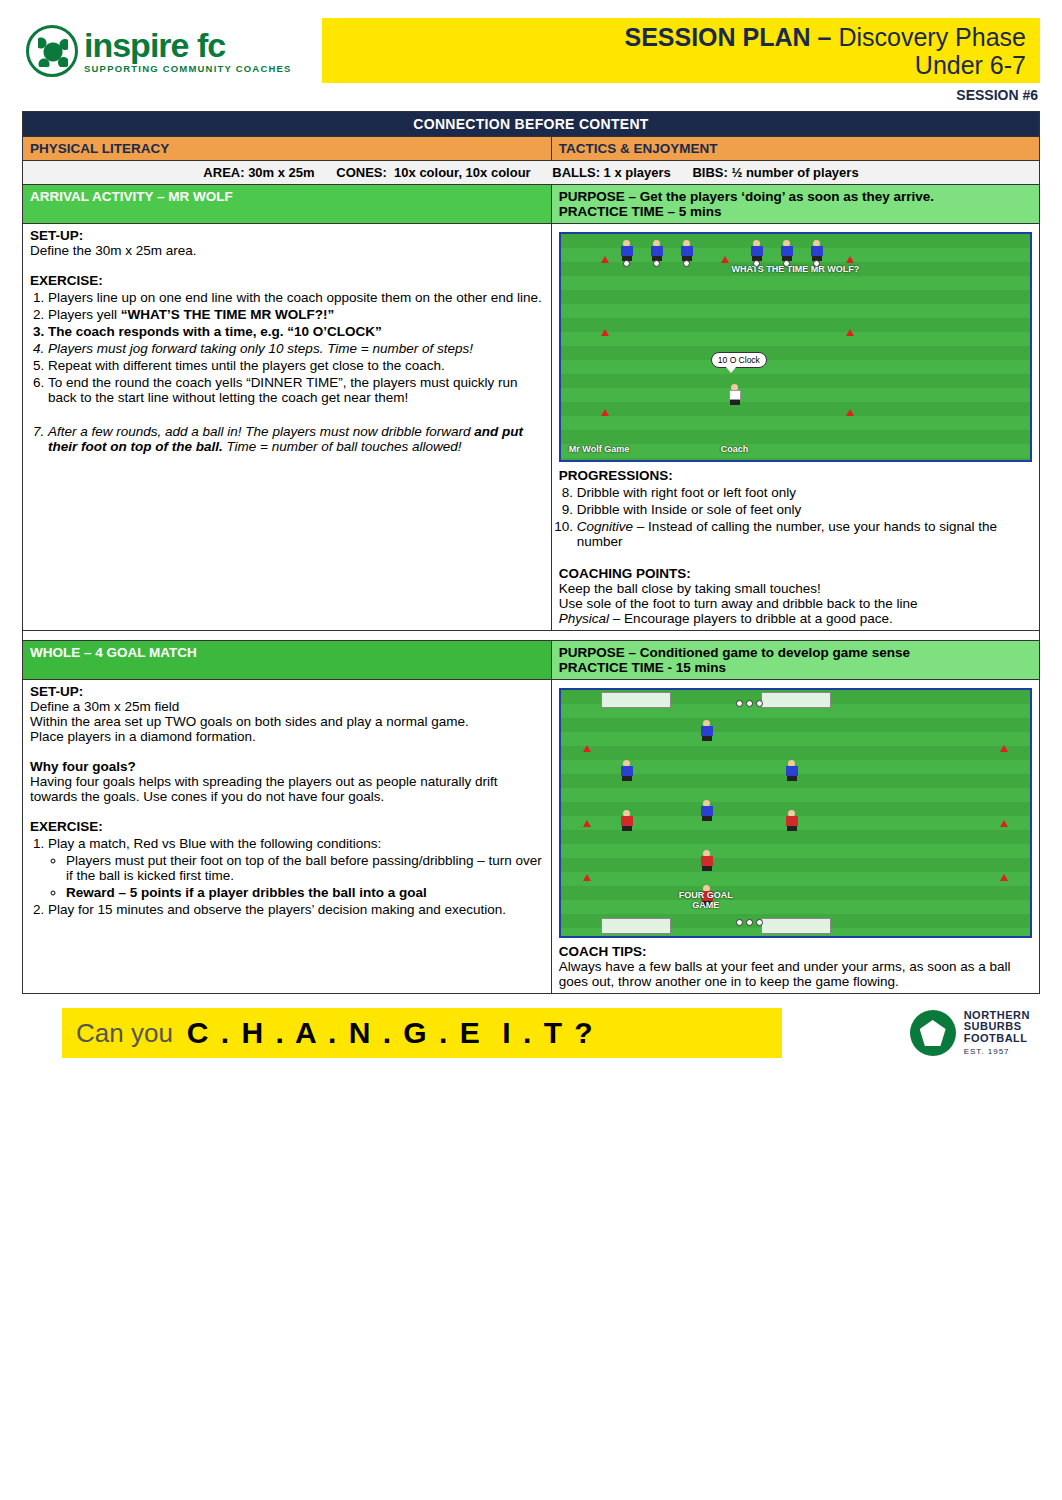inspire fc
SUPPORTING COMMUNITY COACHES
SESSION PLAN – Discovery Phase
Under 6-7
SESSION #6
| CONNECTION BEFORE CONTENT |
| PHYSICAL LITERACY | TACTICS & ENJOYMENT |
| AREA: 30m x 25m CONES: 10x colour, 10x colour BALLS: 1 x players BIBS: ½ number of players |
| ARRIVAL ACTIVITY – MR WOLF | PURPOSE – Get the players ‘doing’ as soon as they arrive. PRACTICE TIME – 5 mins |
| SET-UP: Define the 30m x 25m area. EXERCISE: Players line up on one end line with the coach opposite them on the other end line. Players yell “WHAT’S THE TIME MR WOLF?!” The coach responds with a time, e.g. “10 O’CLOCK” Players must jog forward taking only 10 steps. Time = number of steps! Repeat with different times until the players get close to the coach. To end the round the coach yells “DINNER TIME”, the players must quickly run back to the start line without letting the coach get near them! After a few rounds, add a ball in! The players must now dribble forward and put their foot on top of the ball. Time = number of ball touches allowed! | WHATS THE TIME MR WOLF? 10 O Clock Mr Wolf Game Coach PROGRESSIONS: Dribble with right foot or left foot only Dribble with Inside or sole of feet only Cognitive – Instead of calling the number, use your hands to signal the number COACHING POINTS: Keep the ball close by taking small touches! Use sole of the foot to turn away and dribble back to the line Physical – Encourage players to dribble at a good pace. |
| WHOLE – 4 GOAL MATCH | PURPOSE – Conditioned game to develop game sense PRACTICE TIME - 15 mins |
| SET-UP: Define a 30m x 25m field Within the area set up TWO goals on both sides and play a normal game. Place players in a diamond formation. Why four goals? Having four goals helps with spreading the players out as people naturally drift towards the goals. Use cones if you do not have four goals. EXERCISE: Play a match, Red vs Blue with the following conditions: Players must put their foot on top of the ball before passing/dribbling – turn over if the ball is kicked first time. Reward – 5 points if a player dribbles the ball into a goal Play for 15 minutes and observe the players’ decision making and execution. | FOUR GOAL GAME COACH TIPS: Always have a few balls at your feet and under your arms, as soon as a ball goes out, throw another one in to keep the game flowing. |
Can you C . H . A . N . G . E I . T ?
NORTHERN
SUBURBS
FOOTBALL
EST. 1957